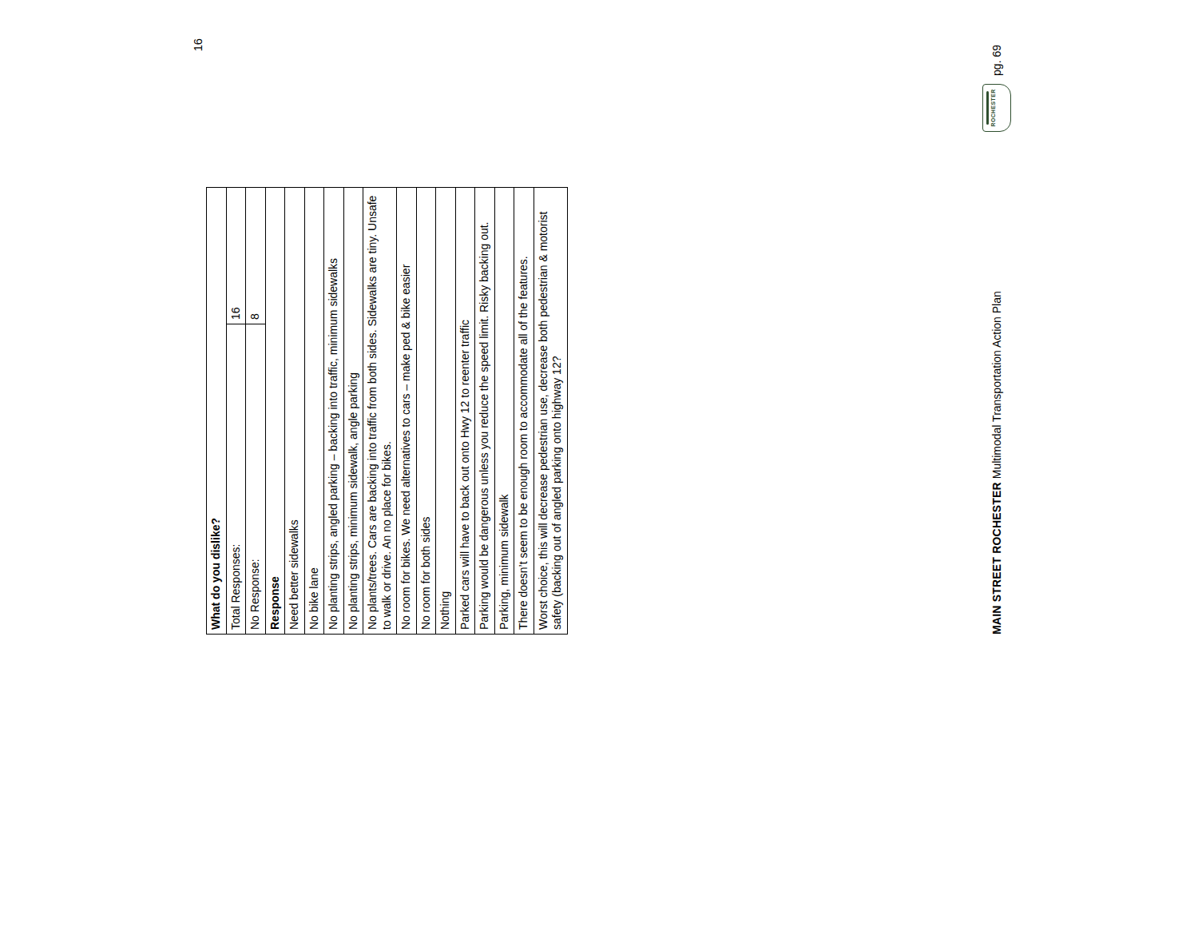16
| What do you dislike? |
| Total Responses: | 16 |
| No Response: | 8 |
| Response |
| Need better sidewalks |
| No bike lane |
| No planting strips, angled parking – backing into traffic, minimum sidewalks |
| No planting strips, minimum sidewalk, angle parking |
| No plants/trees. Cars are backing into traffic from both sides. Sidewalks are tiny. Unsafe to walk or drive. An no place for bikes. |
| No room for bikes. We need alternatives to cars – make ped & bike easier |
| No room for both sides |
| Nothing |
| Parked cars will have to back out onto Hwy 12 to reenter traffic |
| Parking would be dangerous unless you reduce the speed limit. Risky backing out. |
| Parking, minimum sidewalk |
| There doesn’t seem to be enough room to accommodate all of the features. |
| Worst choice, this will decrease pedestrian use, decrease both pedestrian & motorist safety (backing out of angled parking onto highway 12? |
MAIN STREET ROCHESTER Multimodal Transportation Action Plan
pg. 69